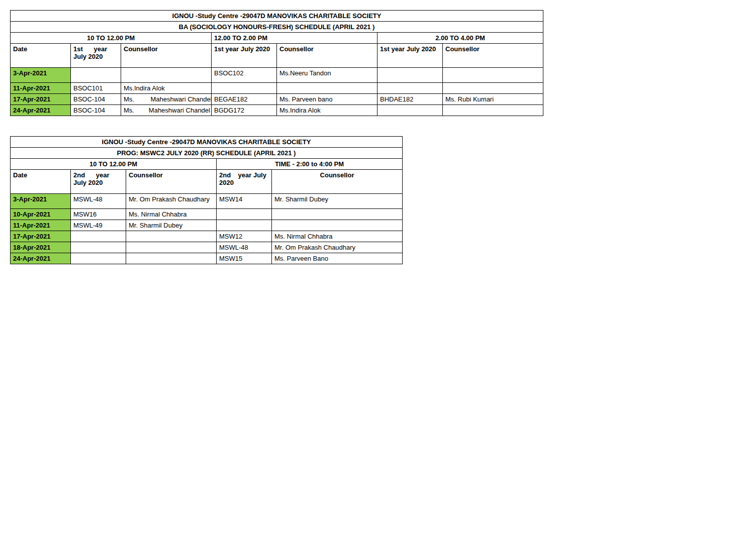| IGNOU -Study Centre -29047D MANOVIKAS CHARITABLE SOCIETY |
| BA (SOCIOLOGY HONOURS-FRESH) SCHEDULE (APRIL 2021 ) |
| 10 TO 12.00 PM | 12.00 TO 2.00 PM | 2.00 TO 4.00 PM |
| Date | 1st year July 2020 | Counsellor | 1st year July 2020 | Counsellor | 1st year July 2020 | Counsellor |
| 3-Apr-2021 | | | BSOC102 | Ms.Neeru Tandon | | |
| 11-Apr-2021 | BSOC101 | Ms.Indira Alok | | | | |
| 17-Apr-2021 | BSOC-104 | Ms. Maheshwari Chandel | BEGAE182 | Ms. Parveen bano | BHDAE182 | Ms. Rubi Kumari |
| 24-Apr-2021 | BSOC-104 | Ms. Maheshwari Chandel | BGDG172 | Ms.Indira Alok | | |
| IGNOU -Study Centre -29047D MANOVIKAS CHARITABLE SOCIETY |
| PROG: MSWC2 JULY 2020 (RR) SCHEDULE (APRIL 2021 ) |
| 10 TO 12.00 PM | TIME - 2:00 to 4:00 PM |
| Date | 2nd year July 2020 | Counsellor | 2nd year July 2020 | Counsellor |
| 3-Apr-2021 | MSWL-48 | Mr. Om Prakash Chaudhary | MSW14 | Mr. Sharmil Dubey |
| 10-Apr-2021 | MSW16 | Ms. Nirmal Chhabra | | |
| 11-Apr-2021 | MSWL-49 | Mr. Sharmil Dubey | | |
| 17-Apr-2021 | | | MSW12 | Ms. Nirmal Chhabra |
| 18-Apr-2021 | | | MSWL-48 | Mr. Om Prakash Chaudhary |
| 24-Apr-2021 | | | MSW15 | Ms. Parveen Bano |